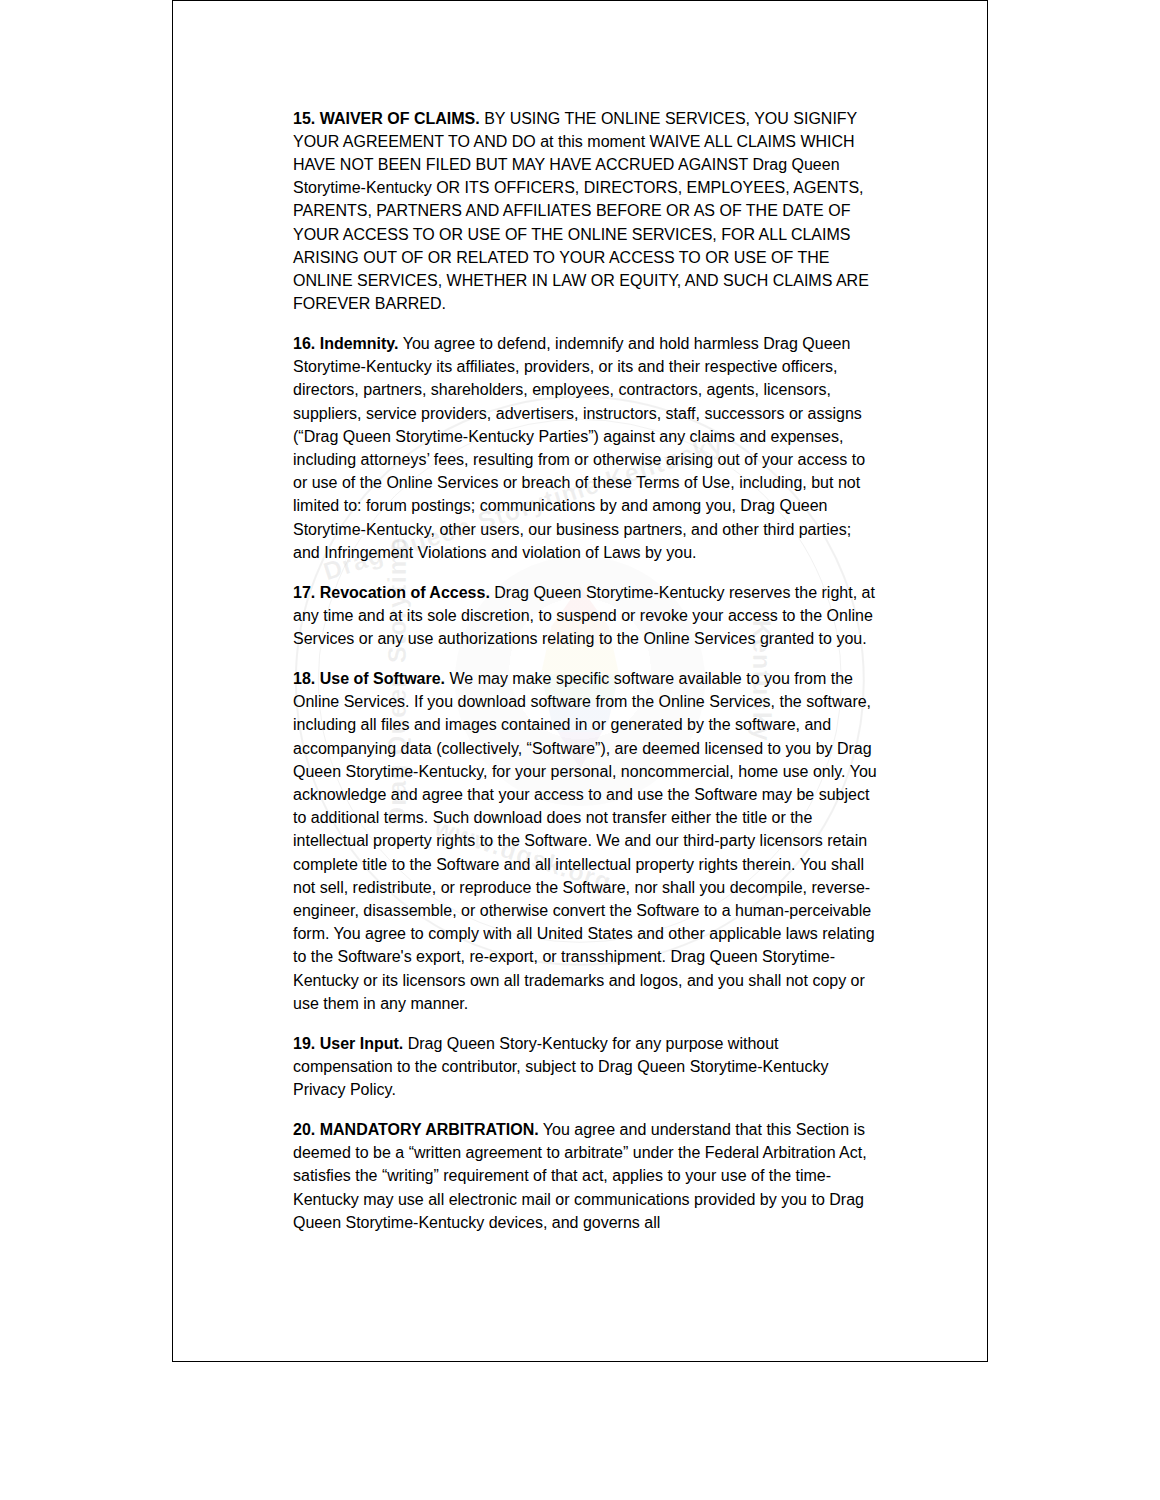Drag Queen Storytime Kentucky
www.dqsk.org
Drag Queen Storytime
Kentucky
15. WAIVER OF CLAIMS. BY USING THE ONLINE SERVICES, YOU SIGNIFY YOUR AGREEMENT TO AND DO at this moment WAIVE ALL CLAIMS WHICH HAVE NOT BEEN FILED BUT MAY HAVE ACCRUED AGAINST Drag Queen Storytime-Kentucky OR ITS OFFICERS, DIRECTORS, EMPLOYEES, AGENTS, PARENTS, PARTNERS AND AFFILIATES BEFORE OR AS OF THE DATE OF YOUR ACCESS TO OR USE OF THE ONLINE SERVICES, FOR ALL CLAIMS ARISING OUT OF OR RELATED TO YOUR ACCESS TO OR USE OF THE ONLINE SERVICES, WHETHER IN LAW OR EQUITY, AND SUCH CLAIMS ARE FOREVER BARRED.
16. Indemnity. You agree to defend, indemnify and hold harmless Drag Queen Storytime-Kentucky its affiliates, providers, or its and their respective officers, directors, partners, shareholders, employees, contractors, agents, licensors, suppliers, service providers, advertisers, instructors, staff, successors or assigns (“Drag Queen Storytime-Kentucky Parties”) against any claims and expenses, including attorneys’ fees, resulting from or otherwise arising out of your access to or use of the Online Services or breach of these Terms of Use, including, but not limited to: forum postings; communications by and among you, Drag Queen Storytime-Kentucky, other users, our business partners, and other third parties; and Infringement Violations and violation of Laws by you.
17. Revocation of Access. Drag Queen Storytime-Kentucky reserves the right, at any time and at its sole discretion, to suspend or revoke your access to the Online Services or any use authorizations relating to the Online Services granted to you.
18. Use of Software. We may make specific software available to you from the Online Services. If you download software from the Online Services, the software, including all files and images contained in or generated by the software, and accompanying data (collectively, “Software”), are deemed licensed to you by Drag Queen Storytime-Kentucky, for your personal, noncommercial, home use only. You acknowledge and agree that your access to and use the Software may be subject to additional terms. Such download does not transfer either the title or the intellectual property rights to the Software. We and our third-party licensors retain complete title to the Software and all intellectual property rights therein. You shall not sell, redistribute, or reproduce the Software, nor shall you decompile, reverse-engineer, disassemble, or otherwise convert the Software to a human-perceivable form. You agree to comply with all United States and other applicable laws relating to the Software's export, re-export, or transshipment. Drag Queen Storytime-Kentucky or its licensors own all trademarks and logos, and you shall not copy or use them in any manner.
19. User Input. Drag Queen Story-Kentucky for any purpose without compensation to the contributor, subject to Drag Queen Storytime-Kentucky Privacy Policy.
20. MANDATORY ARBITRATION. You agree and understand that this Section is deemed to be a “written agreement to arbitrate” under the Federal Arbitration Act, satisfies the “writing” requirement of that act, applies to your use of the time-Kentucky may use all electronic mail or communications provided by you to Drag Queen Storytime-Kentucky devices, and governs all